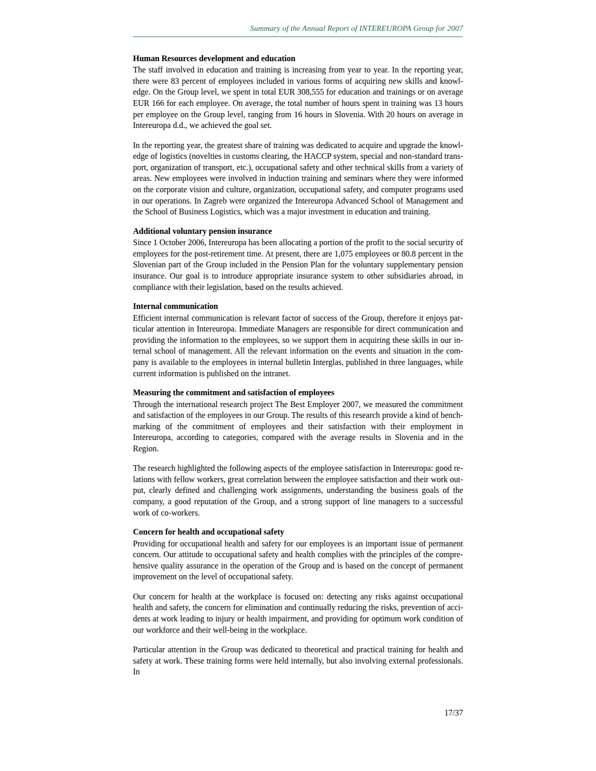Summary of the Annual Report of INTEREUROPA Group for 2007
Human Resources development and education
The staff involved in education and training is increasing from year to year. In the reporting year, there were 83 percent of employees included in various forms of acquiring new skills and knowledge. On the Group level, we spent in total EUR 308,555 for education and trainings or on average EUR 166 for each employee. On average, the total number of hours spent in training was 13 hours per employee on the Group level, ranging from 16 hours in Slovenia. With 20 hours on average in Intereuropa d.d., we achieved the goal set.
In the reporting year, the greatest share of training was dedicated to acquire and upgrade the knowledge of logistics (novelties in customs clearing, the HACCP system, special and non-standard transport, organization of transport, etc.), occupational safety and other technical skills from a variety of areas. New employees were involved in induction training and seminars where they were informed on the corporate vision and culture, organization, occupational safety, and computer programs used in our operations. In Zagreb were organized the Intereuropa Advanced School of Management and the School of Business Logistics, which was a major investment in education and training.
Additional voluntary pension insurance
Since 1 October 2006, Intereuropa has been allocating a portion of the profit to the social security of employees for the post-retirement time. At present, there are 1,075 employees or 80.8 percent in the Slovenian part of the Group included in the Pension Plan for the voluntary supplementary pension insurance. Our goal is to introduce appropriate insurance system to other subsidiaries abroad, in compliance with their legislation, based on the results achieved.
Internal communication
Efficient internal communication is relevant factor of success of the Group, therefore it enjoys particular attention in Intereuropa. Immediate Managers are responsible for direct communication and providing the information to the employees, so we support them in acquiring these skills in our internal school of management. All the relevant information on the events and situation in the company is available to the employees in internal bulletin Interglas, published in three languages, while current information is published on the intranet.
Measuring the commitment and satisfaction of employees
Through the international research project The Best Employer 2007, we measured the commitment and satisfaction of the employees in our Group. The results of this research provide a kind of benchmarking of the commitment of employees and their satisfaction with their employment in Intereuropa, according to categories, compared with the average results in Slovenia and in the Region.
The research highlighted the following aspects of the employee satisfaction in Intereuropa: good relations with fellow workers, great correlation between the employee satisfaction and their work output, clearly defined and challenging work assignments, understanding the business goals of the company, a good reputation of the Group, and a strong support of line managers to a successful work of co-workers.
Concern for health and occupational safety
Providing for occupational health and safety for our employees is an important issue of permanent concern. Our attitude to occupational safety and health complies with the principles of the comprehensive quality assurance in the operation of the Group and is based on the concept of permanent improvement on the level of occupational safety.
Our concern for health at the workplace is focused on: detecting any risks against occupational health and safety, the concern for elimination and continually reducing the risks, prevention of accidents at work leading to injury or health impairment, and providing for optimum work condition of our workforce and their well-being in the workplace.
Particular attention in the Group was dedicated to theoretical and practical training for health and safety at work. These training forms were held internally, but also involving external professionals. In
17/37